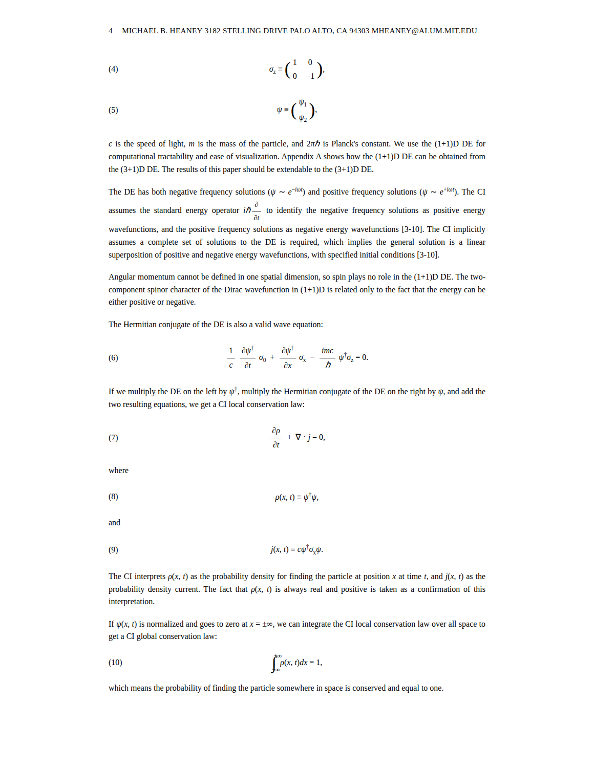4 MICHAEL B. HEANEY 3182 STELLING DRIVE PALO ALTO, CA 94303 MHEANEY@ALUM.MIT.EDU
(4)
σz ≡ 10 0−1 ,
(5)
ψ ≡ ψ1 ψ2 ,
c is the speed of light, m is the mass of the particle, and 2πℏ is Planck's constant. We use the (1+1)D DE for computational tractability and ease of visualization. Appendix A shows how the (1+1)D DE can be obtained from the (3+1)D DE. The results of this paper should be extendable to the (3+1)D DE.
The DE has both negative frequency solutions (ψ ∼ e−iωt) and positive frequency solutions (ψ ∼ e+iωt). The CI assumes the standard energy operator iℏ∂∂t to identify the negative frequency solutions as positive energy wavefunctions, and the positive frequency solutions as negative energy wavefunctions [3-10]. The CI implicitly assumes a complete set of solutions to the DE is required, which implies the general solution is a linear superposition of positive and negative energy wavefunctions, with specified initial conditions [3-10].
Angular momentum cannot be defined in one spatial dimension, so spin plays no role in the (1+1)D DE. The two-component spinor character of the Dirac wavefunction in (1+1)D is related only to the fact that the energy can be either positive or negative.
The Hermitian conjugate of the DE is also a valid wave equation:
(6)
1 c ∂ψ†∂t σ0 + ∂ψ†∂x σx − imc ℏ ψ†σz = 0.
If we multiply the DE on the left by ψ†, multiply the Hermitian conjugate of the DE on the right by ψ, and add the two resulting equations, we get a CI local conservation law:
(7)
∂ρ∂t + ∇ · j = 0,
where
(8)
ρ(x, t) ≡ ψ†ψ,
and
(9)
j(x, t) ≡ cψ†σxψ.
The CI interprets ρ(x, t) as the probability density for finding the particle at position x at time t, and j(x, t) as the probability density current. The fact that ρ(x, t) is always real and positive is taken as a confirmation of this interpretation.
If ψ(x, t) is normalized and goes to zero at x = ±∞, we can integrate the CI local conservation law over all space to get a CI global conservation law:
(10)
∫+∞−∞ ρ(x, t)dx = 1,
which means the probability of finding the particle somewhere in space is conserved and equal to one.